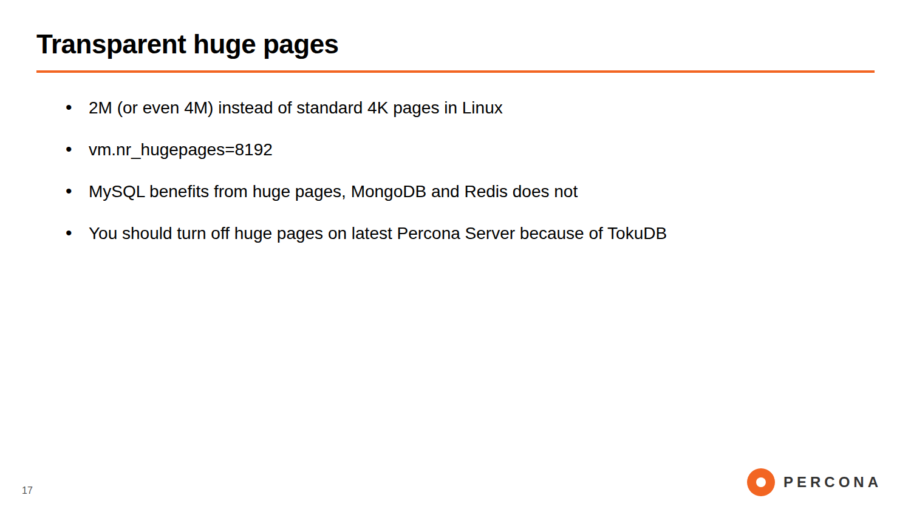Transparent huge pages
2M (or even 4M) instead of standard 4K pages in Linux
vm.nr_hugepages=8192
MySQL benefits from huge pages, MongoDB and Redis does not
You should turn off huge pages on latest Percona Server because of TokuDB
17
PERCONA